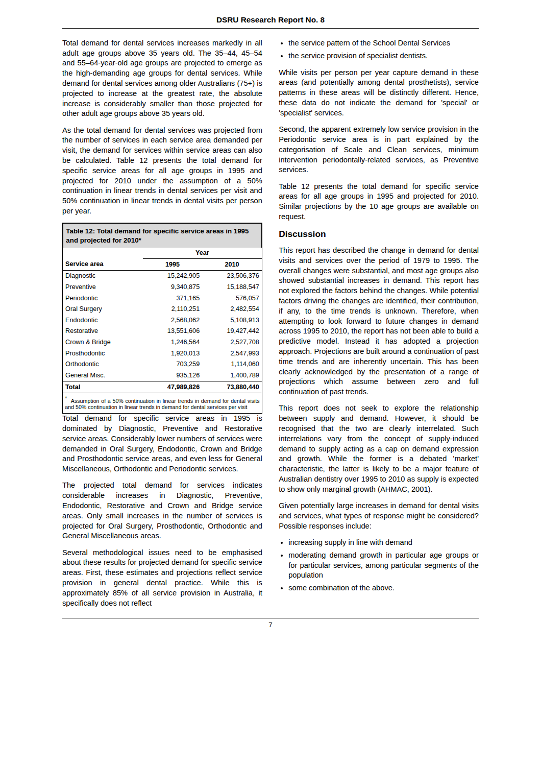DSRU Research Report No. 8
Total demand for dental services increases markedly in all adult age groups above 35 years old. The 35–44, 45–54 and 55–64-year-old age groups are projected to emerge as the high-demanding age groups for dental services. While demand for dental services among older Australians (75+) is projected to increase at the greatest rate, the absolute increase is considerably smaller than those projected for other adult age groups above 35 years old.
As the total demand for dental services was projected from the number of services in each service area demanded per visit, the demand for services within service areas can also be calculated. Table 12 presents the total demand for specific service areas for all age groups in 1995 and projected for 2010 under the assumption of a 50% continuation in linear trends in dental services per visit and 50% continuation in linear trends in dental visits per person per year.
Table 12: Total demand for specific service areas in 1995 and projected for 2010*
| | Year |
| --- | --- |
| Service area | 1995 | 2010 |
| Diagnostic | 15,242,905 | 23,506,376 |
| Preventive | 9,340,875 | 15,188,547 |
| Periodontic | 371,165 | 576,057 |
| Oral Surgery | 2,110,251 | 2,482,554 |
| Endodontic | 2,568,062 | 5,108,913 |
| Restorative | 13,551,606 | 19,427,442 |
| Crown & Bridge | 1,246,564 | 2,527,708 |
| Prosthodontic | 1,920,013 | 2,547,993 |
| Orthodontic | 703,259 | 1,114,060 |
| General Misc. | 935,126 | 1,400,789 |
| Total | 47,989,826 | 73,880,440 |
* Assumption of a 50% continuation in linear trends in demand for dental visits and 50% continuation in linear trends in demand for dental services per visit
Total demand for specific service areas in 1995 is dominated by Diagnostic, Preventive and Restorative service areas. Considerably lower numbers of services were demanded in Oral Surgery, Endodontic, Crown and Bridge and Prosthodontic service areas, and even less for General Miscellaneous, Orthodontic and Periodontic services.
The projected total demand for services indicates considerable increases in Diagnostic, Preventive, Endodontic, Restorative and Crown and Bridge service areas. Only small increases in the number of services is projected for Oral Surgery, Prosthodontic, Orthodontic and General Miscellaneous areas.
Several methodological issues need to be emphasised about these results for projected demand for specific service areas. First, these estimates and projections reflect service provision in general dental practice. While this is approximately 85% of all service provision in Australia, it specifically does not reflect
the service pattern of the School Dental Services
the service provision of specialist dentists.
While visits per person per year capture demand in these areas (and potentially among dental prosthetists), service patterns in these areas will be distinctly different. Hence, these data do not indicate the demand for 'special' or 'specialist' services.
Second, the apparent extremely low service provision in the Periodontic service area is in part explained by the categorisation of Scale and Clean services, minimum intervention periodontally-related services, as Preventive services.
Table 12 presents the total demand for specific service areas for all age groups in 1995 and projected for 2010. Similar projections by the 10 age groups are available on request.
Discussion
This report has described the change in demand for dental visits and services over the period of 1979 to 1995. The overall changes were substantial, and most age groups also showed substantial increases in demand. This report has not explored the factors behind the changes. While potential factors driving the changes are identified, their contribution, if any, to the time trends is unknown. Therefore, when attempting to look forward to future changes in demand across 1995 to 2010, the report has not been able to build a predictive model. Instead it has adopted a projection approach. Projections are built around a continuation of past time trends and are inherently uncertain. This has been clearly acknowledged by the presentation of a range of projections which assume between zero and full continuation of past trends.
This report does not seek to explore the relationship between supply and demand. However, it should be recognised that the two are clearly interrelated. Such interrelations vary from the concept of supply-induced demand to supply acting as a cap on demand expression and growth. While the former is a debated 'market' characteristic, the latter is likely to be a major feature of Australian dentistry over 1995 to 2010 as supply is expected to show only marginal growth (AHMAC, 2001).
Given potentially large increases in demand for dental visits and services, what types of response might be considered? Possible responses include:
increasing supply in line with demand
moderating demand growth in particular age groups or for particular services, among particular segments of the population
some combination of the above.
7